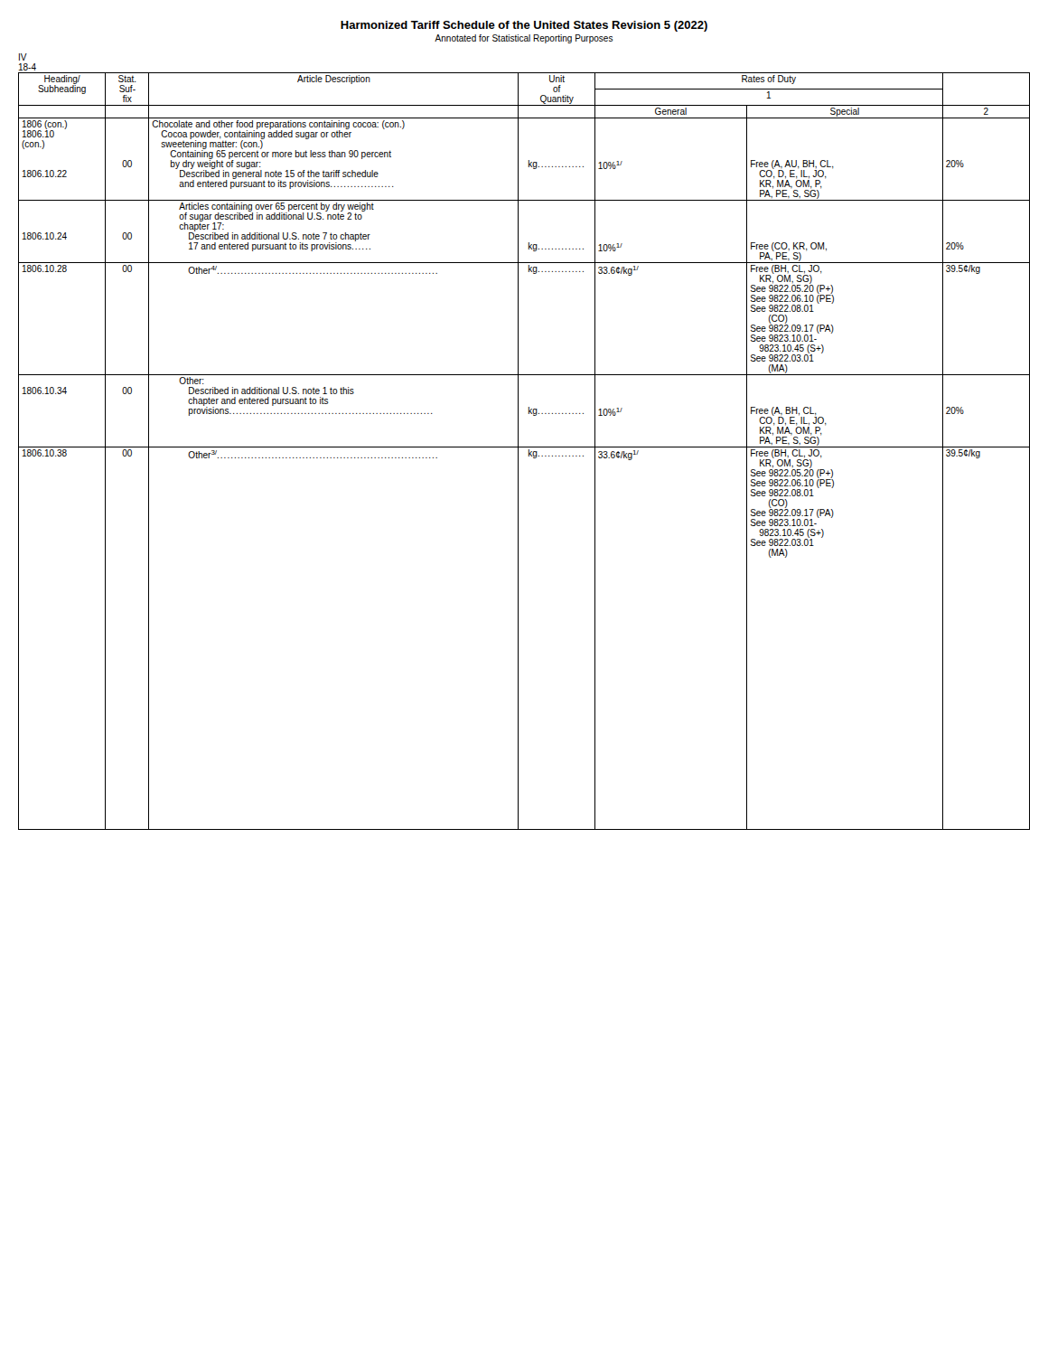Harmonized Tariff Schedule of the United States Revision 5 (2022)
Annotated for Statistical Reporting Purposes
IV
18-4
| Heading/ Subheading | Stat. Suf- fix | Article Description | Unit of Quantity | Rates of Duty | |
| --- | --- | --- | --- | --- | --- |
| 1 |
| | | | | General | Special | 2 |
| 1806 (con.) 1806.10 (con.) 1806.10.22 | 00 | Chocolate and other food preparations containing cocoa: (con.) Cocoa powder, containing added sugar or other sweetening matter: (con.) Containing 65 percent or more but less than 90 percent by dry weight of sugar: Described in general note 15 of the tariff schedule and entered pursuant to its provisions ................... | kg .............. | 10% 1/ | Free (A, AU, BH, CL, CO, D, E, IL, JO, KR, MA, OM, P, PA, PE, S, SG) | 20% |
| 1806.10.24 | 00 | Articles containing over 65 percent by dry weight of sugar described in additional U.S. note 2 to chapter 17: Described in additional U.S. note 7 to chapter 17 and entered pursuant to its provisions ...... | kg .............. | 10% 1/ | Free (CO, KR, OM, PA, PE, S) | 20% |
| 1806.10.28 | 00 | Other 4/ ................................................................. | kg .............. | 33.6¢/kg 1/ | Free (BH, CL, JO, KR, OM, SG) See 9822.05.20 (P+) See 9822.06.10 (PE) See 9822.08.01 (CO) See 9822.09.17 (PA) See 9823.10.01- 9823.10.45 (S+) See 9822.03.01 (MA) | 39.5¢/kg |
| 1806.10.34 | 00 | Other: Described in additional U.S. note 1 to this chapter and entered pursuant to its provisions ............................................................ | kg .............. | 10% 1/ | Free (A, BH, CL, CO, D, E, IL, JO, KR, MA, OM, P, PA, PE, S, SG) | 20% |
| 1806.10.38 | 00 | Other 3/ ................................................................. | kg .............. | 33.6¢/kg 1/ | Free (BH, CL, JO, KR, OM, SG) See 9822.05.20 (P+) See 9822.06.10 (PE) See 9822.08.01 (CO) See 9822.09.17 (PA) See 9823.10.01- 9823.10.45 (S+) See 9822.03.01 (MA) | 39.5¢/kg |